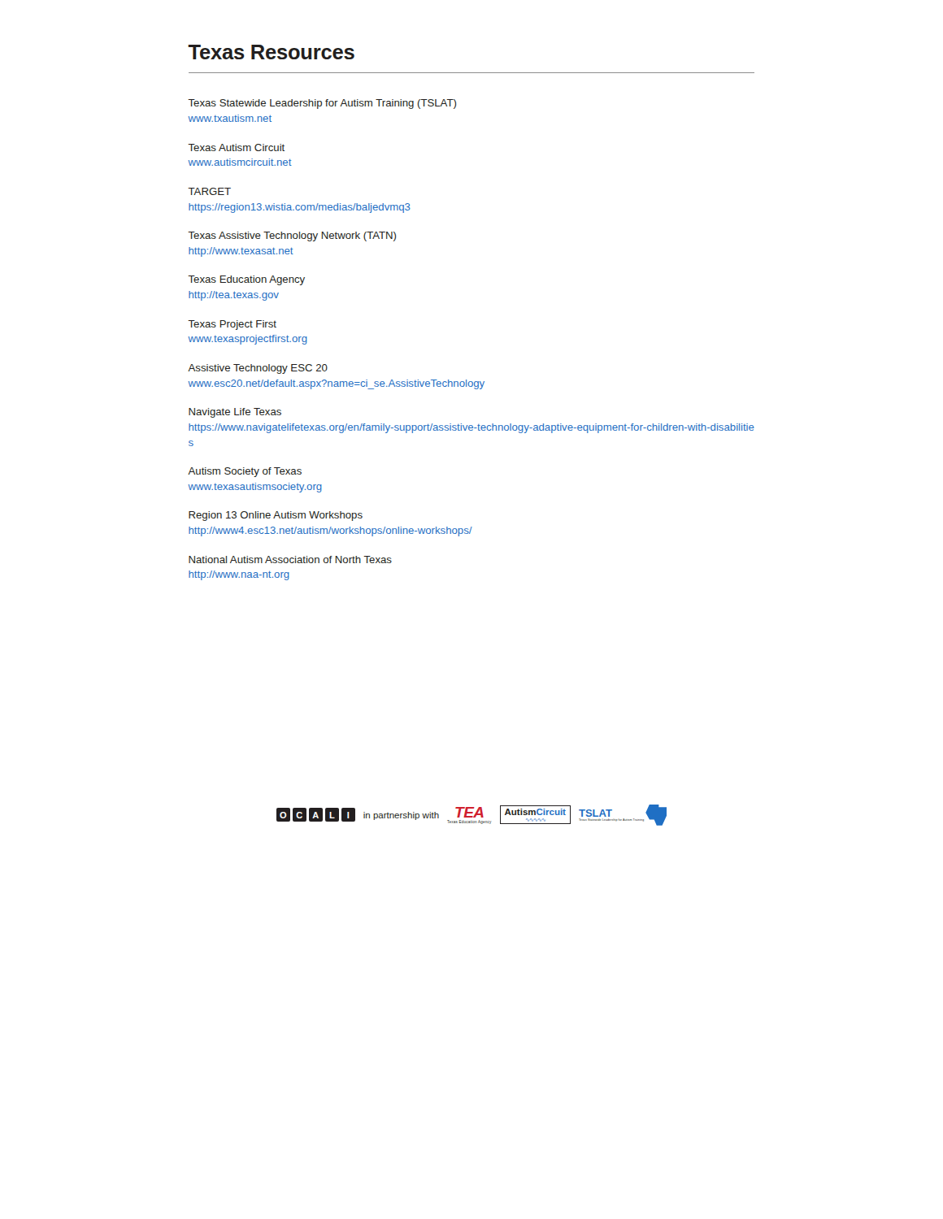Texas Resources
Texas Statewide Leadership for Autism Training (TSLAT) www.txautism.net
Texas Autism Circuit www.autismcircuit.net
TARGET https://region13.wistia.com/medias/baljedvmq3
Texas Assistive Technology Network (TATN) http://www.texasat.net
Texas Education Agency http://tea.texas.gov
Texas Project First www.texasprojectfirst.org
Assistive Technology ESC 20 www.esc20.net/default.aspx?name=ci_se.AssistiveTechnology
Navigate Life Texas https://www.navigatelifetexas.org/en/family-support/assistive-technology-adaptive-equipment-for-children-with-disabilities
Autism Society of Texas www.texasautismsociety.org
Region 13 Online Autism Workshops http://www4.esc13.net/autism/workshops/online-workshops/
National Autism Association of North Texas http://www.naa-nt.org
OCALI
in partnership with
TEA
Texas Education Agency
AutismCircuit
∿∿∿∿∿
TSLAT
Texas Statewide Leadership for Autism Training